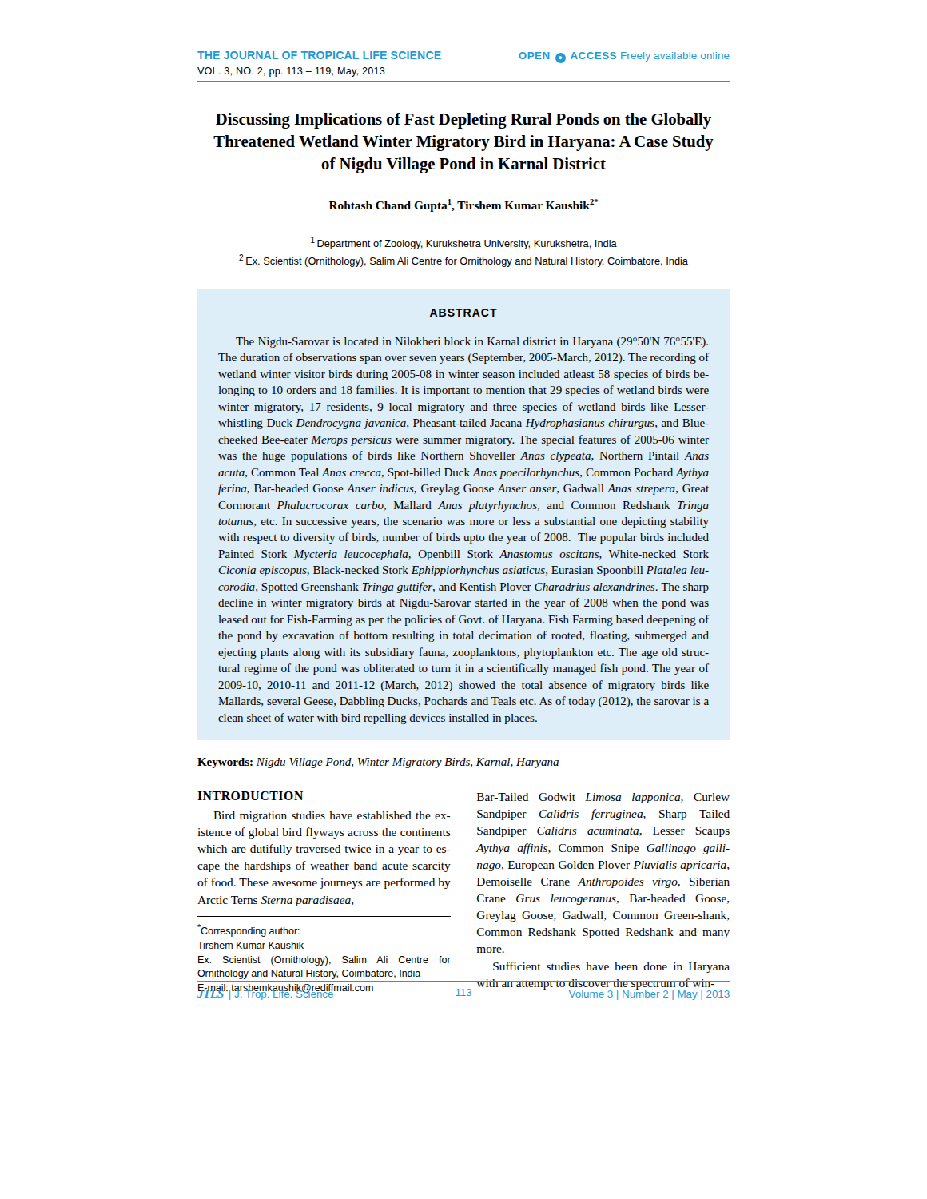THE JOURNAL OF TROPICAL LIFE SCIENCE
OPEN ● ACCESS Freely available online
VOL. 3, NO. 2, pp. 113 – 119, May, 2013
Discussing Implications of Fast Depleting Rural Ponds on the Globally Threatened Wetland Winter Migratory Bird in Haryana: A Case Study of Nigdu Village Pond in Karnal District
Rohtash Chand Gupta1, Tirshem Kumar Kaushik2*
1 Department of Zoology, Kurukshetra University, Kurukshetra, India
2 Ex. Scientist (Ornithology), Salim Ali Centre for Ornithology and Natural History, Coimbatore, India
ABSTRACT
The Nigdu-Sarovar is located in Nilokheri block in Karnal district in Haryana (29°50'N 76°55'E). The duration of observations span over seven years (September, 2005-March, 2012). The recording of wetland winter visitor birds during 2005-08 in winter season included atleast 58 species of birds belonging to 10 orders and 18 families. It is important to mention that 29 species of wetland birds were winter migratory, 17 residents, 9 local migratory and three species of wetland birds like Lesser-whistling Duck Dendrocygna javanica, Pheasant-tailed Jacana Hydrophasianus chirurgus, and Blue-cheeked Bee-eater Merops persicus were summer migratory. The special features of 2005-06 winter was the huge populations of birds like Northern Shoveller Anas clypeata, Northern Pintail Anas acuta, Common Teal Anas crecca, Spot-billed Duck Anas poecilorhynchus, Common Pochard Aythya ferina, Bar-headed Goose Anser indicus, Greylag Goose Anser anser, Gadwall Anas strepera, Great Cormorant Phalacrocorax carbo, Mallard Anas platyrhynchos, and Common Redshank Tringa totanus, etc. In successive years, the scenario was more or less a substantial one depicting stability with respect to diversity of birds, number of birds upto the year of 2008. The popular birds included Painted Stork Mycteria leucocephala, Openbill Stork Anastomus oscitans, White-necked Stork Ciconia episcopus, Black-necked Stork Ephippiorhynchus asiaticus, Eurasian Spoonbill Platalea leucorodia, Spotted Greenshank Tringa guttifer, and Kentish Plover Charadrius alexandrines. The sharp decline in winter migratory birds at Nigdu-Sarovar started in the year of 2008 when the pond was leased out for Fish-Farming as per the policies of Govt. of Haryana. Fish Farming based deepening of the pond by excavation of bottom resulting in total decimation of rooted, floating, submerged and ejecting plants along with its subsidiary fauna, zooplanktons, phytoplankton etc. The age old structural regime of the pond was obliterated to turn it in a scientifically managed fish pond. The year of 2009-10, 2010-11 and 2011-12 (March, 2012) showed the total absence of migratory birds like Mallards, several Geese, Dabbling Ducks, Pochards and Teals etc. As of today (2012), the sarovar is a clean sheet of water with bird repelling devices installed in places.
Keywords: Nigdu Village Pond, Winter Migratory Birds, Karnal, Haryana
INTRODUCTION
Bird migration studies have established the existence of global bird flyways across the continents which are dutifully traversed twice in a year to escape the hardships of weather band acute scarcity of food. These awesome journeys are performed by Arctic Terns Sterna paradisaea,
*Corresponding author:
Tirshem Kumar Kaushik
Ex. Scientist (Ornithology), Salim Ali Centre for Ornithology and Natural History, Coimbatore, India
E-mail: tarshemkaushik@rediffmail.com
Bar-Tailed Godwit Limosa lapponica, Curlew Sandpiper Calidris ferruginea, Sharp Tailed Sandpiper Calidris acuminata, Lesser Scaups Aythya affinis, Common Snipe Gallinago gallinago, European Golden Plover Pluvialis apricaria, Demoiselle Crane Anthropoides virgo, Siberian Crane Grus leucogeranus, Bar-headed Goose, Greylag Goose, Gadwall, Common Green-shank, Common Redshank Spotted Redshank and many more.
Sufficient studies have been done in Haryana with an attempt to discover the spectrum of win-
JTLS | J. Trop. Life. Science
113
Volume 3 | Number 2 | May | 2013